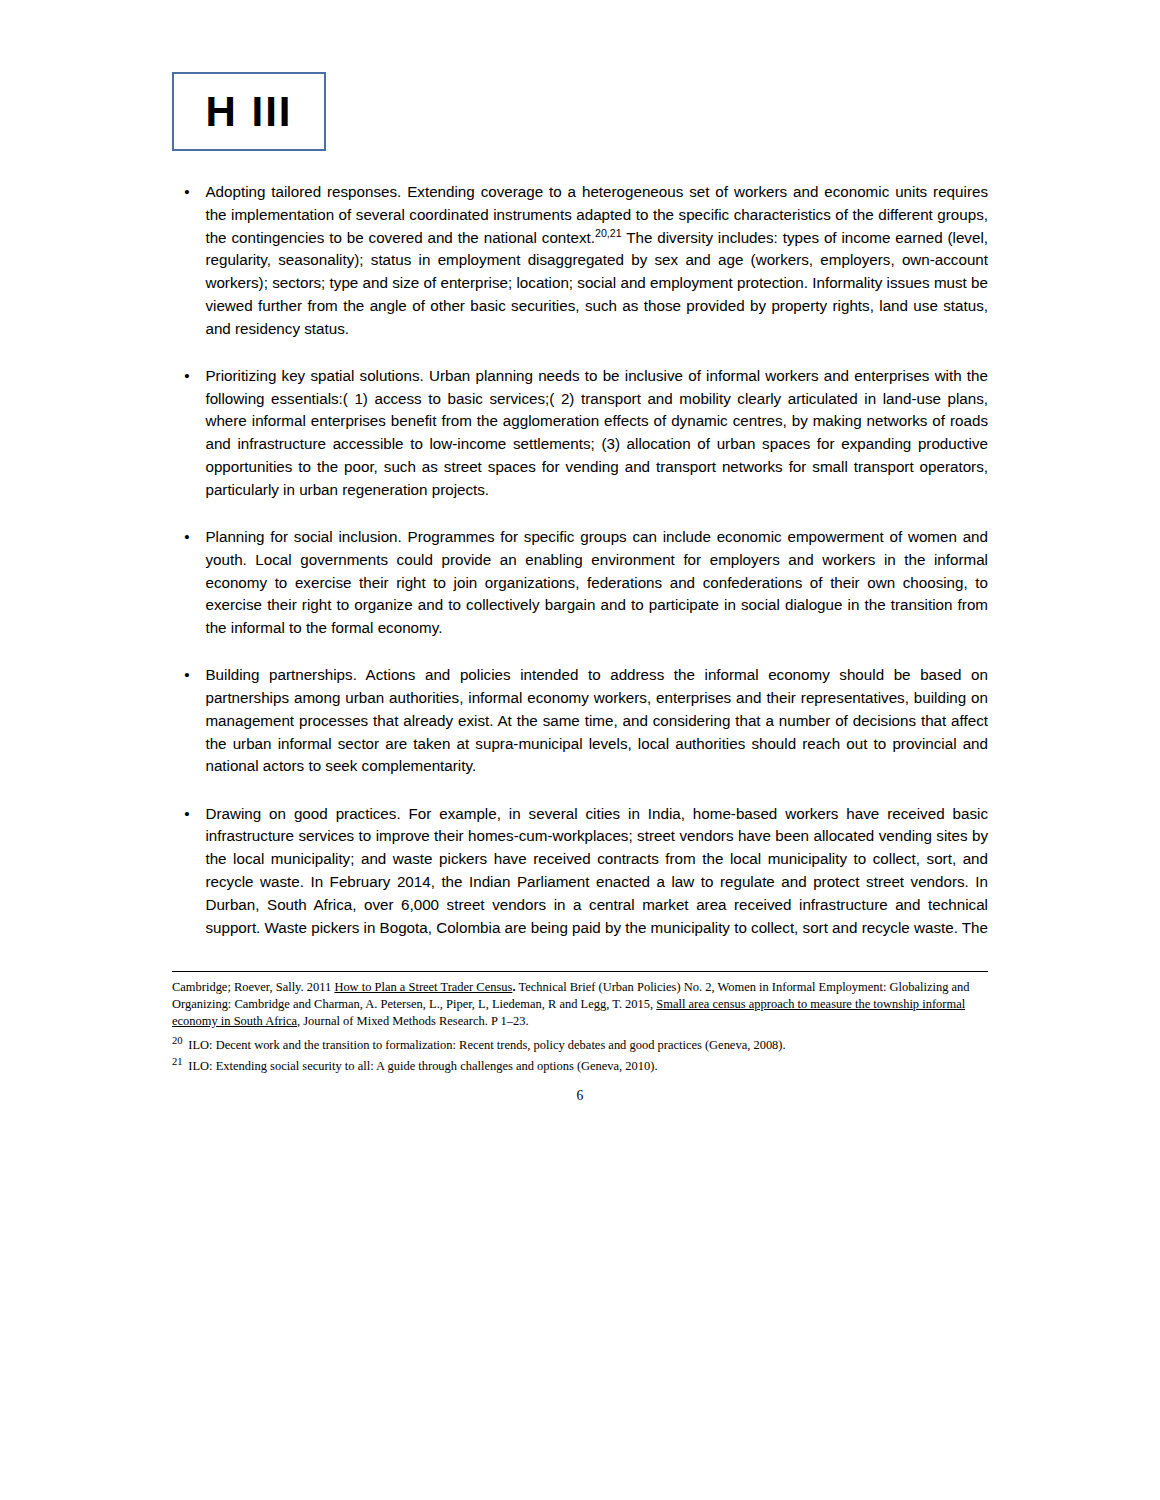H III
Adopting tailored responses. Extending coverage to a heterogeneous set of workers and economic units requires the implementation of several coordinated instruments adapted to the specific characteristics of the different groups, the contingencies to be covered and the national context.20,21 The diversity includes: types of income earned (level, regularity, seasonality); status in employment disaggregated by sex and age (workers, employers, own-account workers); sectors; type and size of enterprise; location; social and employment protection. Informality issues must be viewed further from the angle of other basic securities, such as those provided by property rights, land use status, and residency status.
Prioritizing key spatial solutions. Urban planning needs to be inclusive of informal workers and enterprises with the following essentials:( 1) access to basic services;( 2) transport and mobility clearly articulated in land-use plans, where informal enterprises benefit from the agglomeration effects of dynamic centres, by making networks of roads and infrastructure accessible to low-income settlements; (3) allocation of urban spaces for expanding productive opportunities to the poor, such as street spaces for vending and transport networks for small transport operators, particularly in urban regeneration projects.
Planning for social inclusion. Programmes for specific groups can include economic empowerment of women and youth. Local governments could provide an enabling environment for employers and workers in the informal economy to exercise their right to join organizations, federations and confederations of their own choosing, to exercise their right to organize and to collectively bargain and to participate in social dialogue in the transition from the informal to the formal economy.
Building partnerships. Actions and policies intended to address the informal economy should be based on partnerships among urban authorities, informal economy workers, enterprises and their representatives, building on management processes that already exist. At the same time, and considering that a number of decisions that affect the urban informal sector are taken at supra-municipal levels, local authorities should reach out to provincial and national actors to seek complementarity.
Drawing on good practices. For example, in several cities in India, home-based workers have received basic infrastructure services to improve their homes-cum-workplaces; street vendors have been allocated vending sites by the local municipality; and waste pickers have received contracts from the local municipality to collect, sort, and recycle waste. In February 2014, the Indian Parliament enacted a law to regulate and protect street vendors. In Durban, South Africa, over 6,000 street vendors in a central market area received infrastructure and technical support. Waste pickers in Bogota, Colombia are being paid by the municipality to collect, sort and recycle waste. The
Cambridge; Roever, Sally. 2011 How to Plan a Street Trader Census. Technical Brief (Urban Policies) No. 2, Women in Informal Employment: Globalizing and Organizing: Cambridge and Charman, A. Petersen, L., Piper, L, Liedeman, R and Legg, T. 2015, Small area census approach to measure the township informal economy in South Africa, Journal of Mixed Methods Research. P 1–23.
20 ILO: Decent work and the transition to formalization: Recent trends, policy debates and good practices (Geneva, 2008).
21 ILO: Extending social security to all: A guide through challenges and options (Geneva, 2010).
6